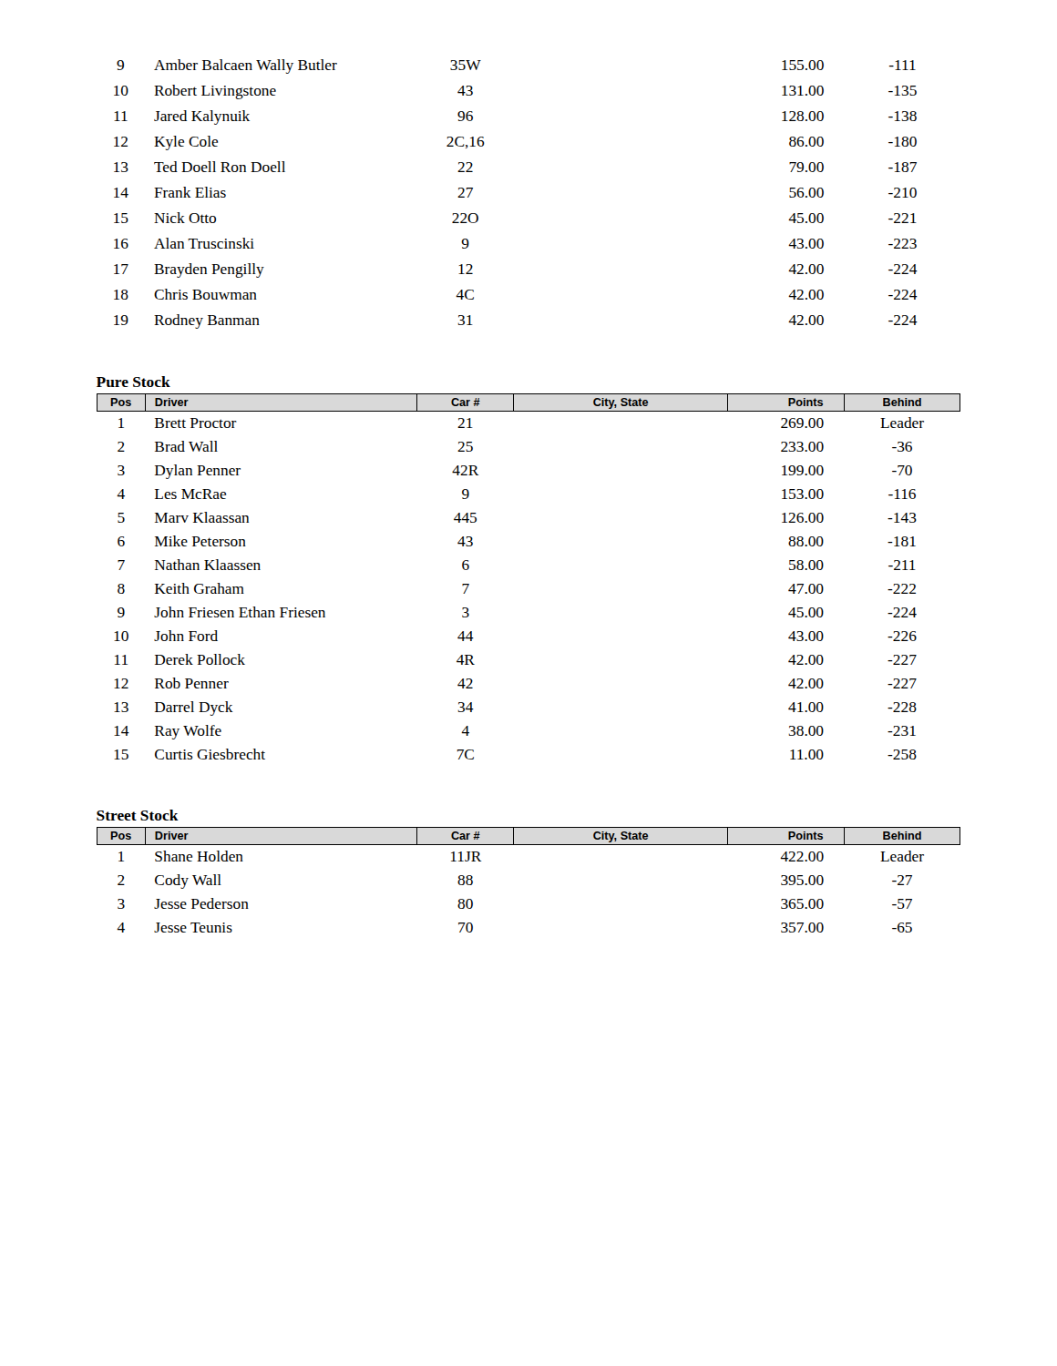| 9 | Amber Balcaen Wally Butler | 35W | | 155.00 | -111 |
| 10 | Robert Livingstone | 43 | | 131.00 | -135 |
| 11 | Jared Kalynuik | 96 | | 128.00 | -138 |
| 12 | Kyle Cole | 2C,16 | | 86.00 | -180 |
| 13 | Ted Doell Ron Doell | 22 | | 79.00 | -187 |
| 14 | Frank Elias | 27 | | 56.00 | -210 |
| 15 | Nick Otto | 22O | | 45.00 | -221 |
| 16 | Alan Truscinski | 9 | | 43.00 | -223 |
| 17 | Brayden Pengilly | 12 | | 42.00 | -224 |
| 18 | Chris Bouwman | 4C | | 42.00 | -224 |
| 19 | Rodney Banman | 31 | | 42.00 | -224 |
Pure Stock
| Pos | Driver | Car # | City, State | Points | Behind |
| --- | --- | --- | --- | --- | --- |
| 1 | Brett Proctor | 21 | | 269.00 | Leader |
| 2 | Brad Wall | 25 | | 233.00 | -36 |
| 3 | Dylan Penner | 42R | | 199.00 | -70 |
| 4 | Les McRae | 9 | | 153.00 | -116 |
| 5 | Marv Klaassan | 445 | | 126.00 | -143 |
| 6 | Mike Peterson | 43 | | 88.00 | -181 |
| 7 | Nathan Klaassen | 6 | | 58.00 | -211 |
| 8 | Keith Graham | 7 | | 47.00 | -222 |
| 9 | John Friesen Ethan Friesen | 3 | | 45.00 | -224 |
| 10 | John Ford | 44 | | 43.00 | -226 |
| 11 | Derek Pollock | 4R | | 42.00 | -227 |
| 12 | Rob Penner | 42 | | 42.00 | -227 |
| 13 | Darrel Dyck | 34 | | 41.00 | -228 |
| 14 | Ray Wolfe | 4 | | 38.00 | -231 |
| 15 | Curtis Giesbrecht | 7C | | 11.00 | -258 |
Street Stock
| Pos | Driver | Car # | City, State | Points | Behind |
| --- | --- | --- | --- | --- | --- |
| 1 | Shane Holden | 11JR | | 422.00 | Leader |
| 2 | Cody Wall | 88 | | 395.00 | -27 |
| 3 | Jesse Pederson | 80 | | 365.00 | -57 |
| 4 | Jesse Teunis | 70 | | 357.00 | -65 |